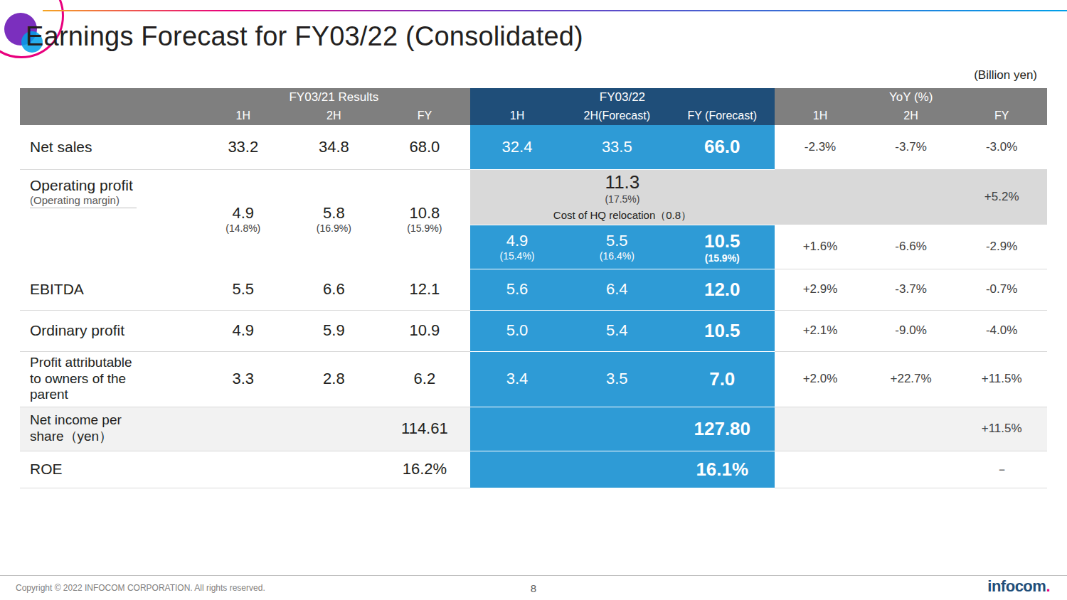Earnings Forecast for FY03/22 (Consolidated)
(Billion yen)
| | FY03/21 Results | FY03/22 | YoY (%) |
| --- | --- | --- | --- |
| | 1H | 2H | FY | 1H | 2H(Forecast) | FY (Forecast) | 1H | 2H | FY |
| Net sales | 33.2 | 34.8 | 68.0 | 32.4 | 33.5 | 66.0 | -2.3% | -3.7% | -3.0% |
| Operating profit (Operating margin) | 4.9 (14.8%) | 5.8 (16.9%) | 10.8 (15.9%) | 11.3 (17.5%) Cost of HQ relocation（0.8） | | | +5.2% |
| 4.9 (15.4%) | 5.5 (16.4%) | 10.5 (15.9%) | +1.6% | -6.6% | -2.9% |
| EBITDA | 5.5 | 6.6 | 12.1 | 5.6 | 6.4 | 12.0 | +2.9% | -3.7% | -0.7% |
| Ordinary profit | 4.9 | 5.9 | 10.9 | 5.0 | 5.4 | 10.5 | +2.1% | -9.0% | -4.0% |
| Profit attributable to owners of the parent | 3.3 | 2.8 | 6.2 | 3.4 | 3.5 | 7.0 | +2.0% | +22.7% | +11.5% |
| Net income per share（yen） | | | 114.61 | | | 127.80 | | | +11.5% |
| ROE | | | 16.2% | | | 16.1% | | | － |
Copyright © 2022 INFOCOM CORPORATION. All rights reserved.
8
infocom.